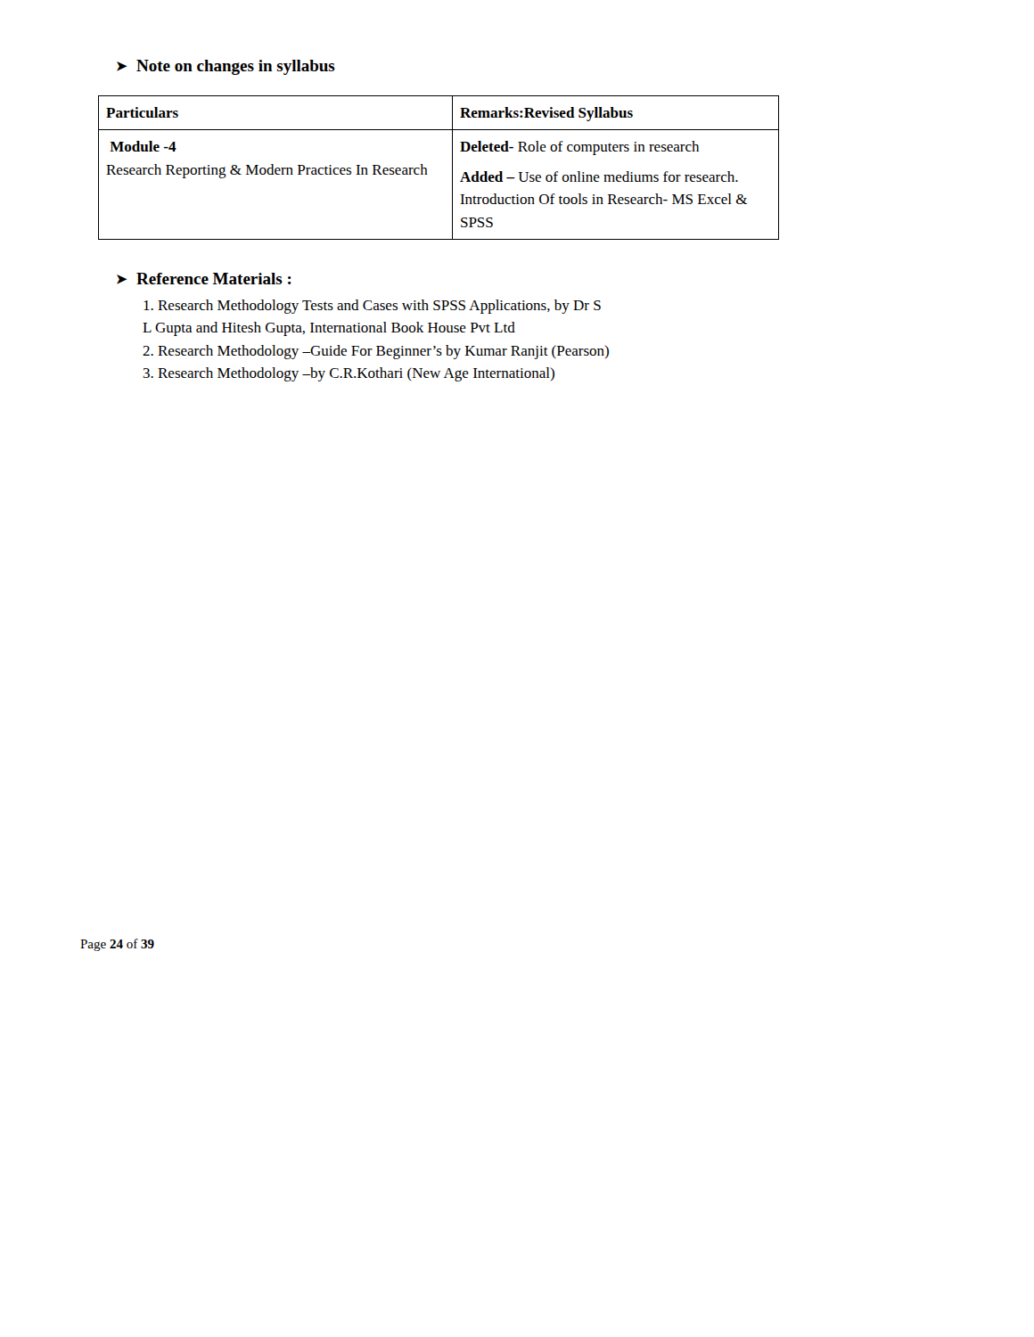Note on changes in syllabus
| Particulars | Remarks:Revised Syllabus |
| --- | --- |
| Module -4 Research Reporting & Modern Practices In Research | Deleted- Role of computers in research Added – Use of online mediums for research. Introduction Of tools in Research- MS Excel & SPSS |
Reference Materials :
1. Research Methodology Tests and Cases with SPSS Applications, by Dr S
L Gupta and Hitesh Gupta, International Book House Pvt Ltd
2. Research Methodology –Guide For Beginner’s by Kumar Ranjit (Pearson)
3. Research Methodology –by C.R.Kothari (New Age International)
Page 24 of 39